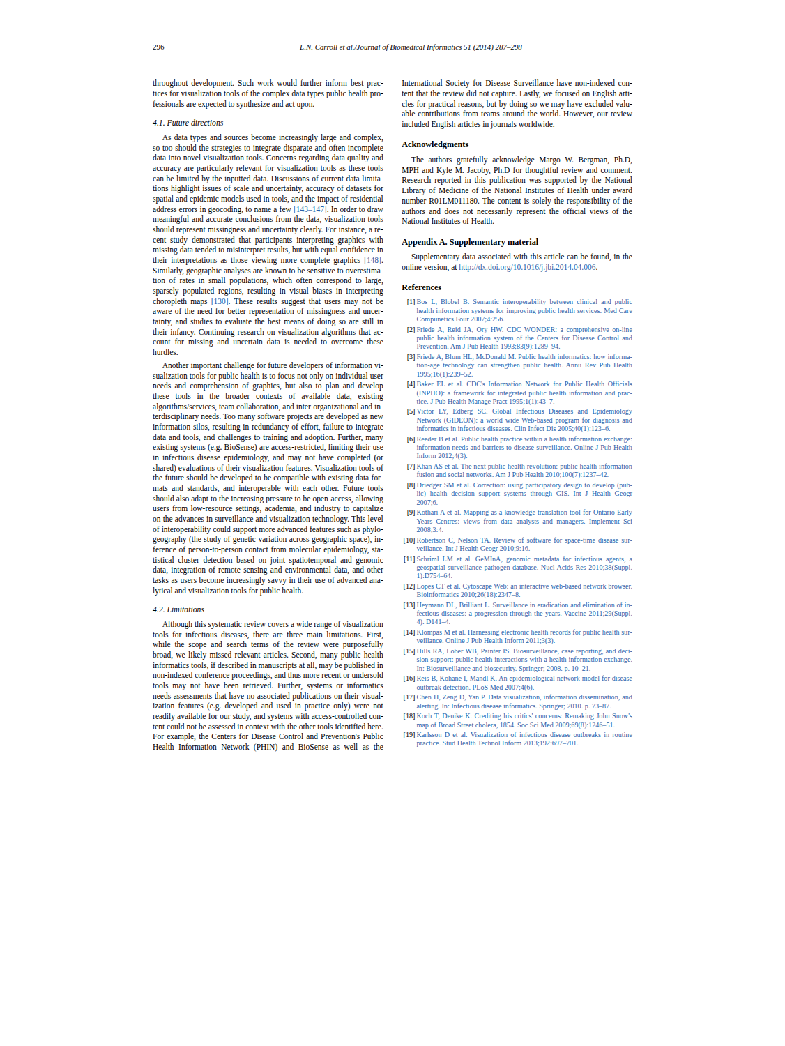296
L.N. Carroll et al./Journal of Biomedical Informatics 51 (2014) 287–298
throughout development. Such work would further inform best practices for visualization tools of the complex data types public health professionals are expected to synthesize and act upon.
4.1. Future directions
As data types and sources become increasingly large and complex, so too should the strategies to integrate disparate and often incomplete data into novel visualization tools. Concerns regarding data quality and accuracy are particularly relevant for visualization tools as these tools can be limited by the inputted data. Discussions of current data limitations highlight issues of scale and uncertainty, accuracy of datasets for spatial and epidemic models used in tools, and the impact of residential address errors in geocoding, to name a few [143–147]. In order to draw meaningful and accurate conclusions from the data, visualization tools should represent missingness and uncertainty clearly. For instance, a recent study demonstrated that participants interpreting graphics with missing data tended to misinterpret results, but with equal confidence in their interpretations as those viewing more complete graphics [148]. Similarly, geographic analyses are known to be sensitive to overestimation of rates in small populations, which often correspond to large, sparsely populated regions, resulting in visual biases in interpreting choropleth maps [130]. These results suggest that users may not be aware of the need for better representation of missingness and uncertainty, and studies to evaluate the best means of doing so are still in their infancy. Continuing research on visualization algorithms that account for missing and uncertain data is needed to overcome these hurdles.
Another important challenge for future developers of information visualization tools for public health is to focus not only on individual user needs and comprehension of graphics, but also to plan and develop these tools in the broader contexts of available data, existing algorithms/services, team collaboration, and inter-organizational and interdisciplinary needs. Too many software projects are developed as new information silos, resulting in redundancy of effort, failure to integrate data and tools, and challenges to training and adoption. Further, many existing systems (e.g. BioSense) are access-restricted, limiting their use in infectious disease epidemiology, and may not have completed (or shared) evaluations of their visualization features. Visualization tools of the future should be developed to be compatible with existing data formats and standards, and interoperable with each other. Future tools should also adapt to the increasing pressure to be open-access, allowing users from low-resource settings, academia, and industry to capitalize on the advances in surveillance and visualization technology. This level of interoperability could support more advanced features such as phylogeography (the study of genetic variation across geographic space), inference of person-to-person contact from molecular epidemiology, statistical cluster detection based on joint spatiotemporal and genomic data, integration of remote sensing and environmental data, and other tasks as users become increasingly savvy in their use of advanced analytical and visualization tools for public health.
4.2. Limitations
Although this systematic review covers a wide range of visualization tools for infectious diseases, there are three main limitations. First, while the scope and search terms of the review were purposefully broad, we likely missed relevant articles. Second, many public health informatics tools, if described in manuscripts at all, may be published in non-indexed conference proceedings, and thus more recent or undersold tools may not have been retrieved. Further, systems or informatics needs assessments that have no associated publications on their visualization features (e.g. developed and used in practice only) were not readily available for our study, and systems with access-controlled content could not be assessed in context with the other tools identified here. For example, the Centers for Disease Control and Prevention's Public Health Information Network (PHIN) and BioSense as well as the International Society for Disease Surveillance have non-indexed content that the review did not capture. Lastly, we focused on English articles for practical reasons, but by doing so we may have excluded valuable contributions from teams around the world. However, our review included English articles in journals worldwide.
Acknowledgments
The authors gratefully acknowledge Margo W. Bergman, Ph.D, MPH and Kyle M. Jacoby, Ph.D for thoughtful review and comment. Research reported in this publication was supported by the National Library of Medicine of the National Institutes of Health under award number R01LM011180. The content is solely the responsibility of the authors and does not necessarily represent the official views of the National Institutes of Health.
Appendix A. Supplementary material
Supplementary data associated with this article can be found, in the online version, at http://dx.doi.org/10.1016/j.jbi.2014.04.006.
References
[1] Bos L, Blobel B. Semantic interoperability between clinical and public health information systems for improving public health services. Med Care Compunetics Four 2007;4:256.
[2] Friede A, Reid JA, Ory HW. CDC WONDER: a comprehensive on-line public health information system of the Centers for Disease Control and Prevention. Am J Pub Health 1993;83(9):1289–94.
[3] Friede A, Blum HL, McDonald M. Public health informatics: how information-age technology can strengthen public health. Annu Rev Pub Health 1995;16(1):239–52.
[4] Baker EL et al. CDC's Information Network for Public Health Officials (INPHO): a framework for integrated public health information and practice. J Pub Health Manage Pract 1995;1(1):43–7.
[5] Victor LY, Edberg SC. Global Infectious Diseases and Epidemiology Network (GIDEON): a world wide Web-based program for diagnosis and informatics in infectious diseases. Clin Infect Dis 2005;40(1):123–6.
[6] Reeder B et al. Public health practice within a health information exchange: information needs and barriers to disease surveillance. Online J Pub Health Inform 2012;4(3).
[7] Khan AS et al. The next public health revolution: public health information fusion and social networks. Am J Pub Health 2010;100(7):1237–42.
[8] Driedger SM et al. Correction: using participatory design to develop (public) health decision support systems through GIS. Int J Health Geogr 2007;6.
[9] Kothari A et al. Mapping as a knowledge translation tool for Ontario Early Years Centres: views from data analysts and managers. Implement Sci 2008;3:4.
[10] Robertson C, Nelson TA. Review of software for space-time disease surveillance. Int J Health Geogr 2010;9:16.
[11] Schriml LM et al. GeMInA, genomic metadata for infectious agents, a geospatial surveillance pathogen database. Nucl Acids Res 2010;38(Suppl. 1):D754–64.
[12] Lopes CT et al. Cytoscape Web: an interactive web-based network browser. Bioinformatics 2010;26(18):2347–8.
[13] Heymann DL, Brilliant L. Surveillance in eradication and elimination of infectious diseases: a progression through the years. Vaccine 2011;29(Suppl. 4). D141–4.
[14] Klompas M et al. Harnessing electronic health records for public health surveillance. Online J Pub Health Inform 2011;3(3).
[15] Hills RA, Lober WB, Painter IS. Biosurveillance, case reporting, and decision support: public health interactions with a health information exchange. In: Biosurveillance and biosecurity. Springer; 2008. p. 10–21.
[16] Reis B, Kohane I, Mandl K. An epidemiological network model for disease outbreak detection. PLoS Med 2007;4(6).
[17] Chen H, Zeng D, Yan P. Data visualization, information dissemination, and alerting. In: Infectious disease informatics. Springer; 2010. p. 73–87.
[18] Koch T, Denike K. Crediting his critics' concerns: Remaking John Snow's map of Broad Street cholera, 1854. Soc Sci Med 2009;69(8):1246–51.
[19] Karlsson D et al. Visualization of infectious disease outbreaks in routine practice. Stud Health Technol Inform 2013;192:697–701.